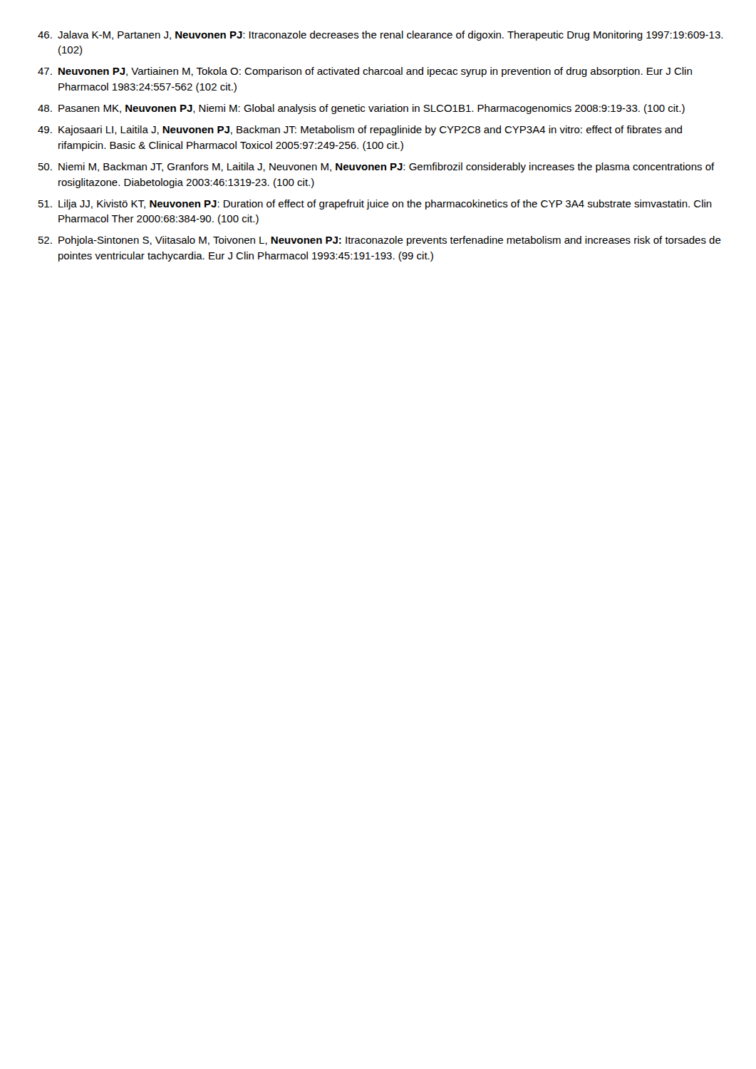Jalava K-M, Partanen J, Neuvonen PJ: Itraconazole decreases the renal clearance of digoxin. Therapeutic Drug Monitoring 1997:19:609-13. (102)
Neuvonen PJ, Vartiainen M, Tokola O: Comparison of activated charcoal and ipecac syrup in prevention of drug absorption. Eur J Clin Pharmacol 1983:24:557-562 (102 cit.)
Pasanen MK, Neuvonen PJ, Niemi M: Global analysis of genetic variation in SLCO1B1. Pharmacogenomics 2008:9:19-33. (100 cit.)
Kajosaari LI, Laitila J, Neuvonen PJ, Backman JT: Metabolism of repaglinide by CYP2C8 and CYP3A4 in vitro: effect of fibrates and rifampicin. Basic & Clinical Pharmacol Toxicol 2005:97:249-256. (100 cit.)
Niemi M, Backman JT, Granfors M, Laitila J, Neuvonen M, Neuvonen PJ: Gemfibrozil considerably increases the plasma concentrations of rosiglitazone. Diabetologia 2003:46:1319-23. (100 cit.)
Lilja JJ, Kivistö KT, Neuvonen PJ: Duration of effect of grapefruit juice on the pharmacokinetics of the CYP 3A4 substrate simvastatin. Clin Pharmacol Ther 2000:68:384-90. (100 cit.)
Pohjola-Sintonen S, Viitasalo M, Toivonen L, Neuvonen PJ: Itraconazole prevents terfenadine metabolism and increases risk of torsades de pointes ventricular tachycardia. Eur J Clin Pharmacol 1993:45:191-193. (99 cit.)